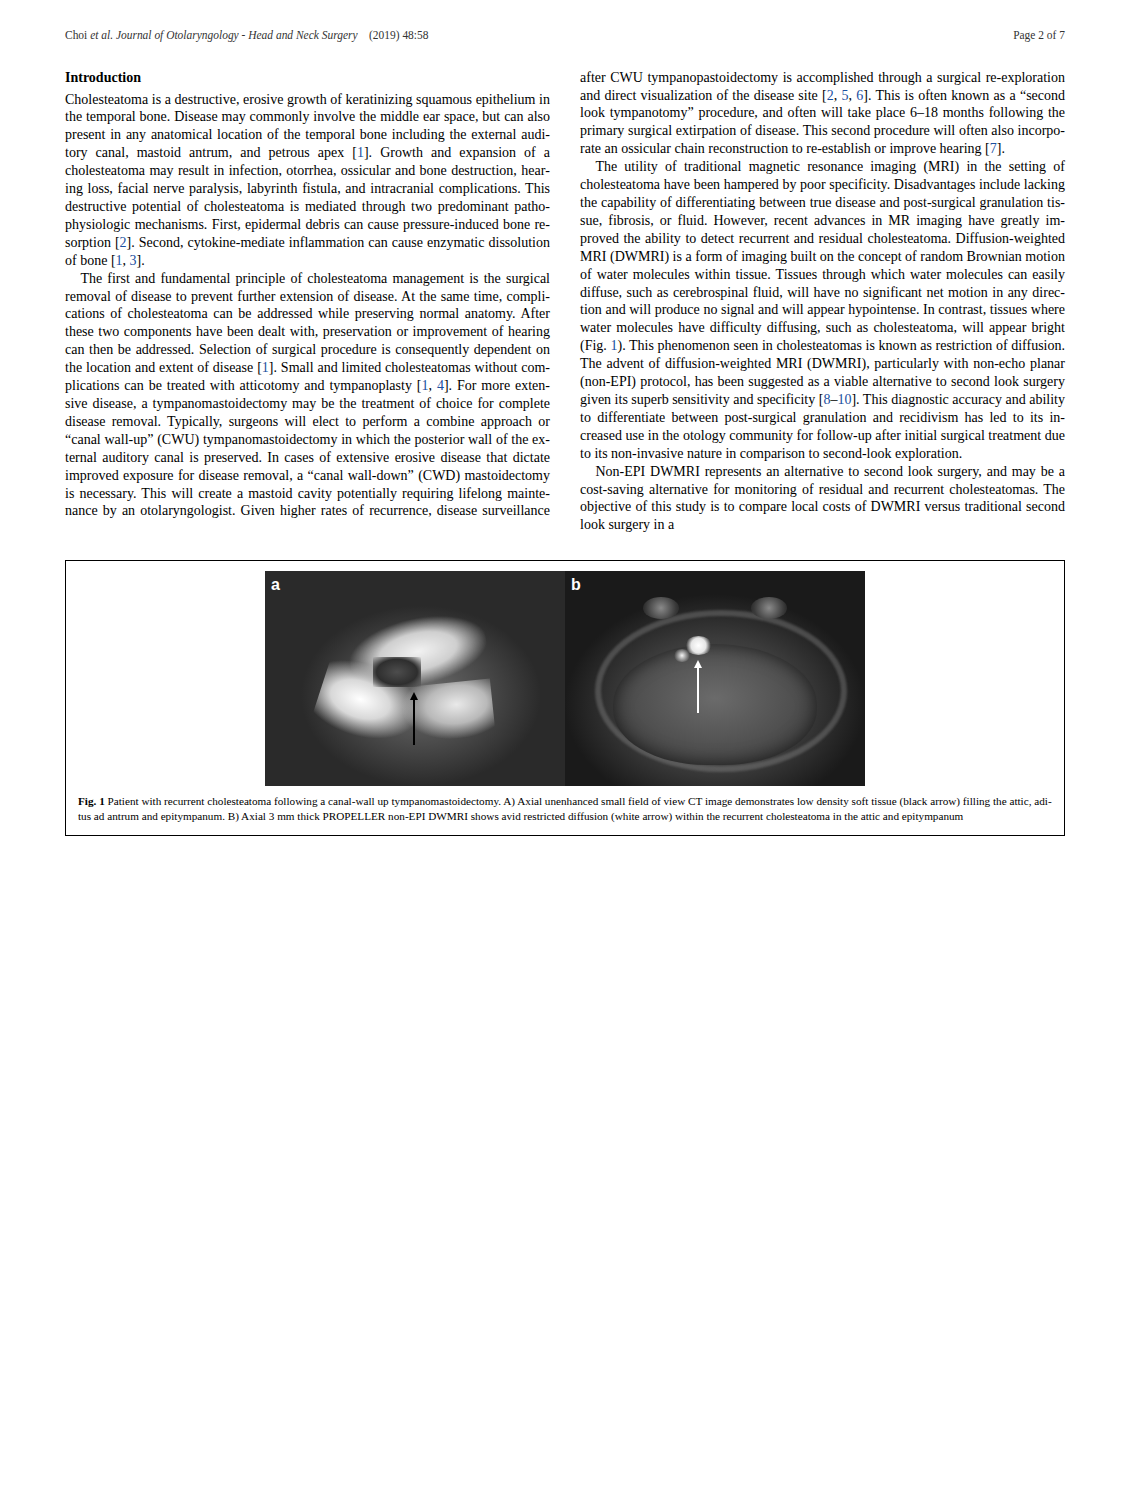Choi et al. Journal of Otolaryngology - Head and Neck Surgery (2019) 48:58 Page 2 of 7
Introduction
Cholesteatoma is a destructive, erosive growth of keratinizing squamous epithelium in the temporal bone. Disease may commonly involve the middle ear space, but can also present in any anatomical location of the temporal bone including the external auditory canal, mastoid antrum, and petrous apex [1]. Growth and expansion of a cholesteatoma may result in infection, otorrhea, ossicular and bone destruction, hearing loss, facial nerve paralysis, labyrinth fistula, and intracranial complications. This destructive potential of cholesteatoma is mediated through two predominant pathophysiologic mechanisms. First, epidermal debris can cause pressure-induced bone resorption [2]. Second, cytokine-mediate inflammation can cause enzymatic dissolution of bone [1, 3].
The first and fundamental principle of cholesteatoma management is the surgical removal of disease to prevent further extension of disease. At the same time, complications of cholesteatoma can be addressed while preserving normal anatomy. After these two components have been dealt with, preservation or improvement of hearing can then be addressed. Selection of surgical procedure is consequently dependent on the location and extent of disease [1]. Small and limited cholesteatomas without complications can be treated with atticotomy and tympanoplasty [1, 4]. For more extensive disease, a tympanomastoidectomy may be the treatment of choice for complete disease removal. Typically, surgeons will elect to perform a combine approach or “canal wall-up” (CWU) tympanomastoidectomy in which the posterior wall of the external auditory canal is preserved. In cases of extensive erosive disease that dictate improved exposure for disease removal, a “canal wall-down” (CWD) mastoidectomy is necessary. This will create a mastoid cavity potentially requiring lifelong maintenance by an otolaryngologist. Given higher rates of recurrence, disease surveillance after CWU tympanopastoidectomy is accomplished through a surgical re-exploration and direct visualization of the disease site [2, 5, 6]. This is often known as a “second look tympanotomy” procedure, and often will take place 6–18 months following the primary surgical extirpation of disease. This second procedure will often also incorporate an ossicular chain reconstruction to re-establish or improve hearing [7].
The utility of traditional magnetic resonance imaging (MRI) in the setting of cholesteatoma have been hampered by poor specificity. Disadvantages include lacking the capability of differentiating between true disease and post-surgical granulation tissue, fibrosis, or fluid. However, recent advances in MR imaging have greatly improved the ability to detect recurrent and residual cholesteatoma. Diffusion-weighted MRI (DWMRI) is a form of imaging built on the concept of random Brownian motion of water molecules within tissue. Tissues through which water molecules can easily diffuse, such as cerebrospinal fluid, will have no significant net motion in any direction and will produce no signal and will appear hypointense. In contrast, tissues where water molecules have difficulty diffusing, such as cholesteatoma, will appear bright (Fig. 1). This phenomenon seen in cholesteatomas is known as restriction of diffusion. The advent of diffusion-weighted MRI (DWMRI), particularly with non-echo planar (non-EPI) protocol, has been suggested as a viable alternative to second look surgery given its superb sensitivity and specificity [8–10]. This diagnostic accuracy and ability to differentiate between post-surgical granulation and recidivism has led to its increased use in the otology community for follow-up after initial surgical treatment due to its non-invasive nature in comparison to second-look exploration.
Non-EPI DWMRI represents an alternative to second look surgery, and may be a cost-saving alternative for monitoring of residual and recurrent cholesteatomas. The objective of this study is to compare local costs of DWMRI versus traditional second look surgery in a
a
b
Fig. 1 Patient with recurrent cholesteatoma following a canal-wall up tympanomastoidectomy. A) Axial unenhanced small field of view CT image demonstrates low density soft tissue (black arrow) filling the attic, aditus ad antrum and epitympanum. B) Axial 3 mm thick PROPELLER non-EPI DWMRI shows avid restricted diffusion (white arrow) within the recurrent cholesteatoma in the attic and epitympanum